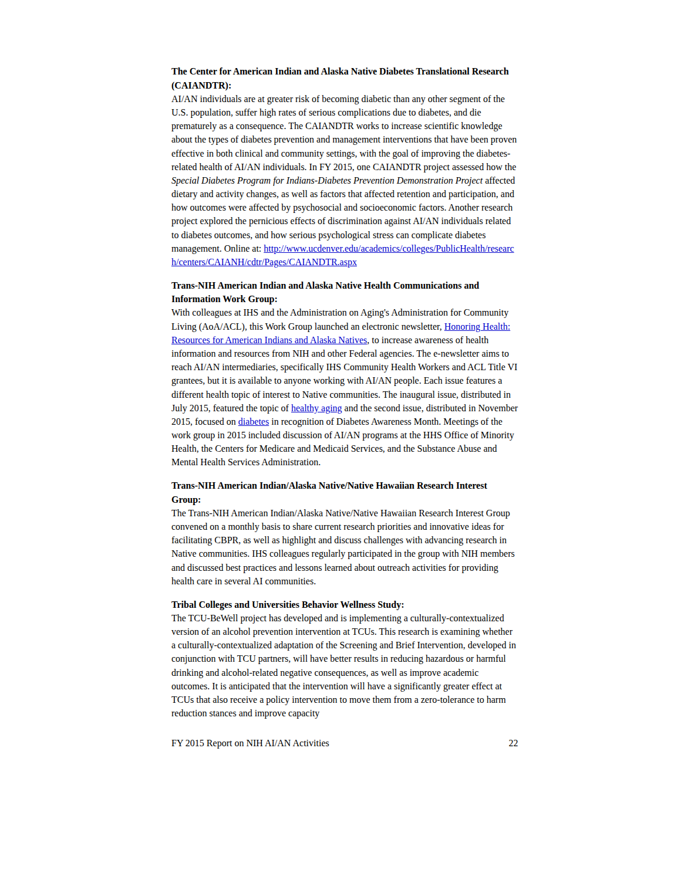The Center for American Indian and Alaska Native Diabetes Translational Research (CAIANDTR):
AI/AN individuals are at greater risk of becoming diabetic than any other segment of the U.S. population, suffer high rates of serious complications due to diabetes, and die prematurely as a consequence. The CAIANDTR works to increase scientific knowledge about the types of diabetes prevention and management interventions that have been proven effective in both clinical and community settings, with the goal of improving the diabetes-related health of AI/AN individuals. In FY 2015, one CAIANDTR project assessed how the Special Diabetes Program for Indians-Diabetes Prevention Demonstration Project affected dietary and activity changes, as well as factors that affected retention and participation, and how outcomes were affected by psychosocial and socioeconomic factors. Another research project explored the pernicious effects of discrimination against AI/AN individuals related to diabetes outcomes, and how serious psychological stress can complicate diabetes management. Online at: http://www.ucdenver.edu/academics/colleges/PublicHealth/research/centers/CAIANH/cdtr/Pages/CAIANDTR.aspx
Trans-NIH American Indian and Alaska Native Health Communications and Information Work Group:
With colleagues at IHS and the Administration on Aging's Administration for Community Living (AoA/ACL), this Work Group launched an electronic newsletter, Honoring Health: Resources for American Indians and Alaska Natives, to increase awareness of health information and resources from NIH and other Federal agencies. The e-newsletter aims to reach AI/AN intermediaries, specifically IHS Community Health Workers and ACL Title VI grantees, but it is available to anyone working with AI/AN people. Each issue features a different health topic of interest to Native communities. The inaugural issue, distributed in July 2015, featured the topic of healthy aging and the second issue, distributed in November 2015, focused on diabetes in recognition of Diabetes Awareness Month. Meetings of the work group in 2015 included discussion of AI/AN programs at the HHS Office of Minority Health, the Centers for Medicare and Medicaid Services, and the Substance Abuse and Mental Health Services Administration.
Trans-NIH American Indian/Alaska Native/Native Hawaiian Research Interest Group:
The Trans-NIH American Indian/Alaska Native/Native Hawaiian Research Interest Group convened on a monthly basis to share current research priorities and innovative ideas for facilitating CBPR, as well as highlight and discuss challenges with advancing research in Native communities. IHS colleagues regularly participated in the group with NIH members and discussed best practices and lessons learned about outreach activities for providing health care in several AI communities.
Tribal Colleges and Universities Behavior Wellness Study:
The TCU-BeWell project has developed and is implementing a culturally-contextualized version of an alcohol prevention intervention at TCUs. This research is examining whether a culturally-contextualized adaptation of the Screening and Brief Intervention, developed in conjunction with TCU partners, will have better results in reducing hazardous or harmful drinking and alcohol-related negative consequences, as well as improve academic outcomes. It is anticipated that the intervention will have a significantly greater effect at TCUs that also receive a policy intervention to move them from a zero-tolerance to harm reduction stances and improve capacity
FY 2015 Report on NIH AI/AN Activities 22